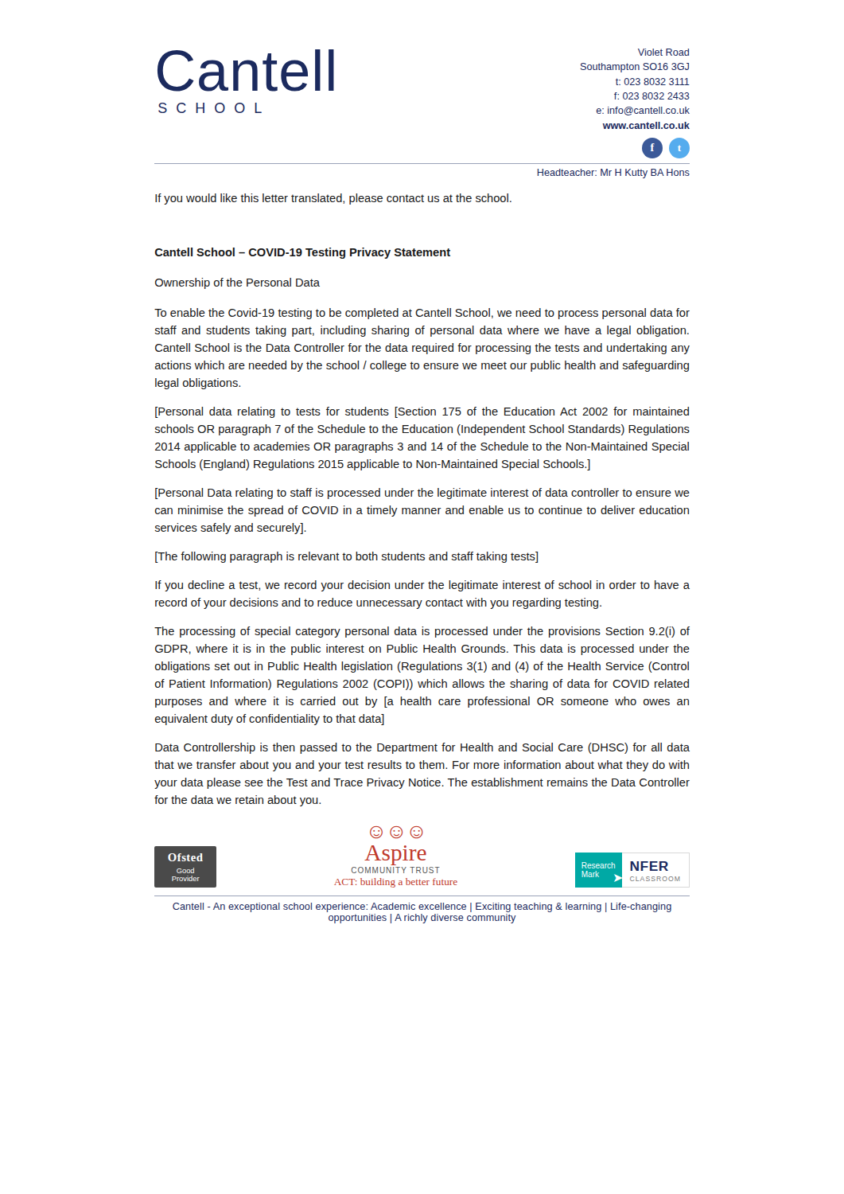Cantell
SCHOOL
Violet Road
Southampton SO16 3GJ
t: 023 8032 3111
f: 023 8032 2433
e: info@cantell.co.uk
www.cantell.co.uk
f t
Headteacher: Mr H Kutty BA Hons
If you would like this letter translated, please contact us at the school.
Cantell School – COVID-19 Testing Privacy Statement
Ownership of the Personal Data
To enable the Covid-19 testing to be completed at Cantell School, we need to process personal data for staff and students taking part, including sharing of personal data where we have a legal obligation. Cantell School is the Data Controller for the data required for processing the tests and undertaking any actions which are needed by the school / college to ensure we meet our public health and safeguarding legal obligations.
[Personal data relating to tests for students [Section 175 of the Education Act 2002 for maintained schools OR paragraph 7 of the Schedule to the Education (Independent School Standards) Regulations 2014 applicable to academies OR paragraphs 3 and 14 of the Schedule to the Non-Maintained Special Schools (England) Regulations 2015 applicable to Non-Maintained Special Schools.]
[Personal Data relating to staff is processed under the legitimate interest of data controller to ensure we can minimise the spread of COVID in a timely manner and enable us to continue to deliver education services safely and securely].
[The following paragraph is relevant to both students and staff taking tests]
If you decline a test, we record your decision under the legitimate interest of school in order to have a record of your decisions and to reduce unnecessary contact with you regarding testing.
The processing of special category personal data is processed under the provisions Section 9.2(i) of GDPR, where it is in the public interest on Public Health Grounds. This data is processed under the obligations set out in Public Health legislation (Regulations 3(1) and (4) of the Health Service (Control of Patient Information) Regulations 2002 (COPI)) which allows the sharing of data for COVID related purposes and where it is carried out by [a health care professional OR someone who owes an equivalent duty of confidentiality to that data]
Data Controllership is then passed to the Department for Health and Social Care (DHSC) for all data that we transfer about you and your test results to them. For more information about what they do with your data please see the Test and Trace Privacy Notice. The establishment remains the Data Controller for the data we retain about you.
Ofsted
Good
Provider
☺☺☺
Aspire
Community Trust
ACT: building a better future
Research Mark ➤
NFER Classroom
Cantell - An exceptional school experience: Academic excellence | Exciting teaching & learning | Life-changing opportunities | A richly diverse community